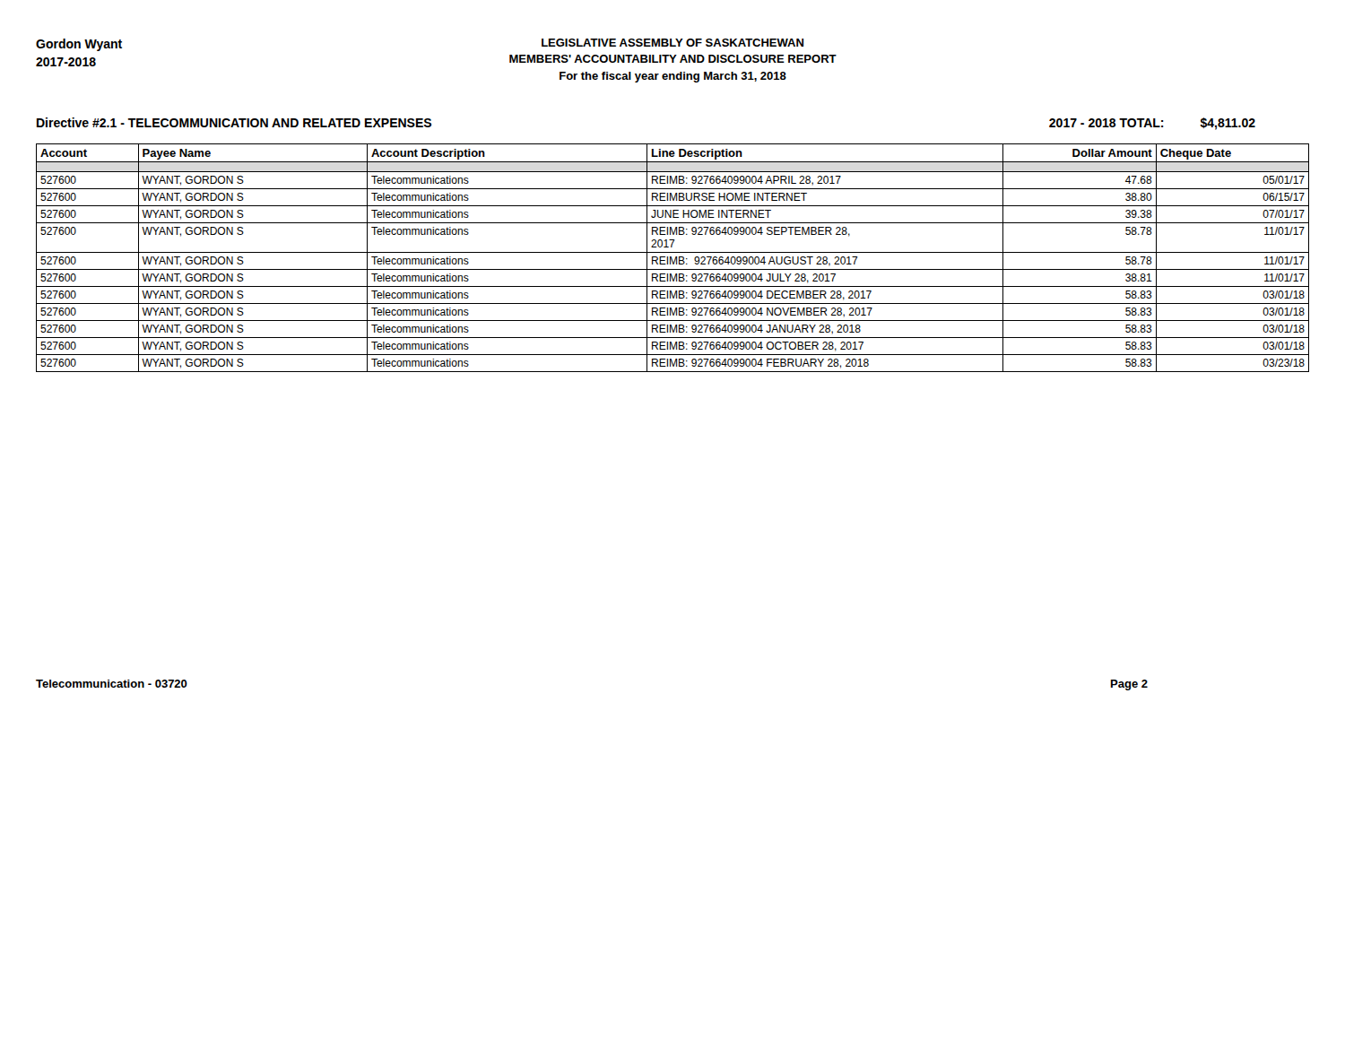Gordon Wyant
2017-2018
LEGISLATIVE ASSEMBLY OF SASKATCHEWAN
MEMBERS' ACCOUNTABILITY AND DISCLOSURE REPORT
For the fiscal year ending March 31, 2018
Directive #2.1 - TELECOMMUNICATION AND RELATED EXPENSES
2017 - 2018 TOTAL:$4,811.02
| Account | Payee Name | Account Description | Line Description | Dollar Amount | Cheque Date |
| --- | --- | --- | --- | --- | --- |
| 527600 | WYANT, GORDON S | Telecommunications | REIMB: 927664099004 APRIL 28, 2017 | 47.68 | 05/01/17 |
| 527600 | WYANT, GORDON S | Telecommunications | REIMBURSE HOME INTERNET | 38.80 | 06/15/17 |
| 527600 | WYANT, GORDON S | Telecommunications | JUNE HOME INTERNET | 39.38 | 07/01/17 |
| 527600 | WYANT, GORDON S | Telecommunications | REIMB: 927664099004 SEPTEMBER 28, 2017 | 58.78 | 11/01/17 |
| 527600 | WYANT, GORDON S | Telecommunications | REIMB: 927664099004 AUGUST 28, 2017 | 58.78 | 11/01/17 |
| 527600 | WYANT, GORDON S | Telecommunications | REIMB: 927664099004 JULY 28, 2017 | 38.81 | 11/01/17 |
| 527600 | WYANT, GORDON S | Telecommunications | REIMB: 927664099004 DECEMBER 28, 2017 | 58.83 | 03/01/18 |
| 527600 | WYANT, GORDON S | Telecommunications | REIMB: 927664099004 NOVEMBER 28, 2017 | 58.83 | 03/01/18 |
| 527600 | WYANT, GORDON S | Telecommunications | REIMB: 927664099004 JANUARY 28, 2018 | 58.83 | 03/01/18 |
| 527600 | WYANT, GORDON S | Telecommunications | REIMB: 927664099004 OCTOBER 28, 2017 | 58.83 | 03/01/18 |
| 527600 | WYANT, GORDON S | Telecommunications | REIMB: 927664099004 FEBRUARY 28, 2018 | 58.83 | 03/23/18 |
Telecommunication - 03720
Page 2